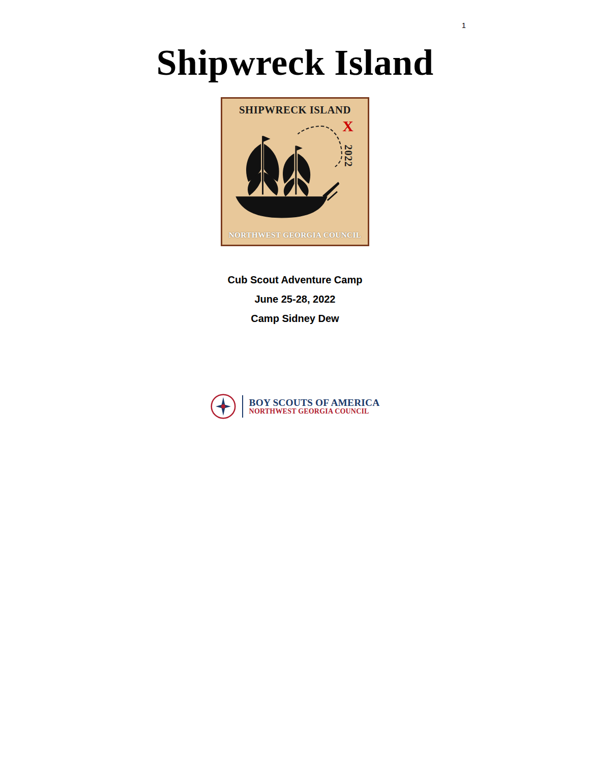1
Shipwreck Island
SHIPWRECK ISLAND
X
2022
NORTHWEST GEORGIA COUNCIL
Cub Scout Adventure Camp
June 25-28, 2022
Camp Sidney Dew
BOY SCOUTS OF AMERICA
NORTHWEST GEORGIA COUNCIL